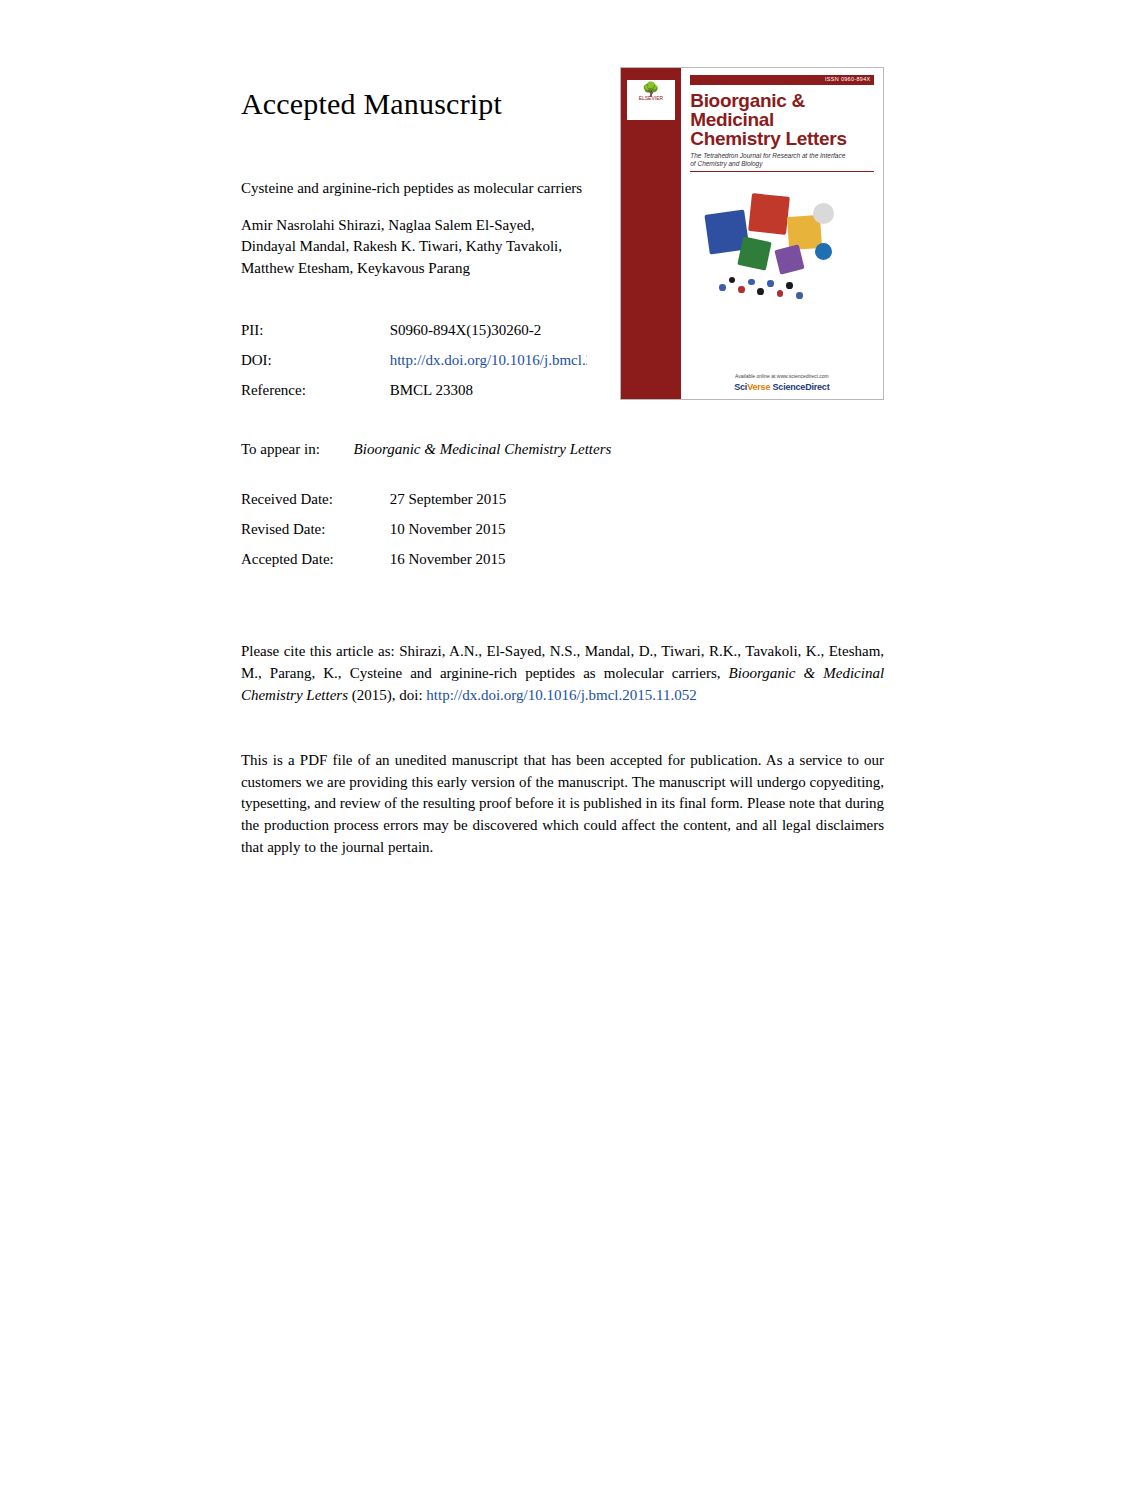🌳ELSEVIER
ISSN 0960-894X
Bioorganic & Medicinal Chemistry Letters
The Tetrahedron Journal for Research at the Interface
of Chemistry and Biology
Available online at www.sciencedirect.com
SciVerse ScienceDirect
Accepted Manuscript
Cysteine and arginine-rich peptides as molecular carriers
Amir Nasrolahi Shirazi, Naglaa Salem El-Sayed, Dindayal Mandal, Rakesh K. Tiwari, Kathy Tavakoli, Matthew Etesham, Keykavous Parang
PII:
S0960-894X(15)30260-2
DOI:
http://dx.doi.org/10.1016/j.bmcl.2015.11.052
Reference:
BMCL 23308
To appear in: Bioorganic & Medicinal Chemistry Letters
Received Date:
27 September 2015
Revised Date:
10 November 2015
Accepted Date:
16 November 2015
Please cite this article as: Shirazi, A.N., El-Sayed, N.S., Mandal, D., Tiwari, R.K., Tavakoli, K., Etesham, M., Parang, K., Cysteine and arginine-rich peptides as molecular carriers, Bioorganic & Medicinal Chemistry Letters (2015), doi: http://dx.doi.org/10.1016/j.bmcl.2015.11.052
This is a PDF file of an unedited manuscript that has been accepted for publication. As a service to our customers we are providing this early version of the manuscript. The manuscript will undergo copyediting, typesetting, and review of the resulting proof before it is published in its final form. Please note that during the production process errors may be discovered which could affect the content, and all legal disclaimers that apply to the journal pertain.